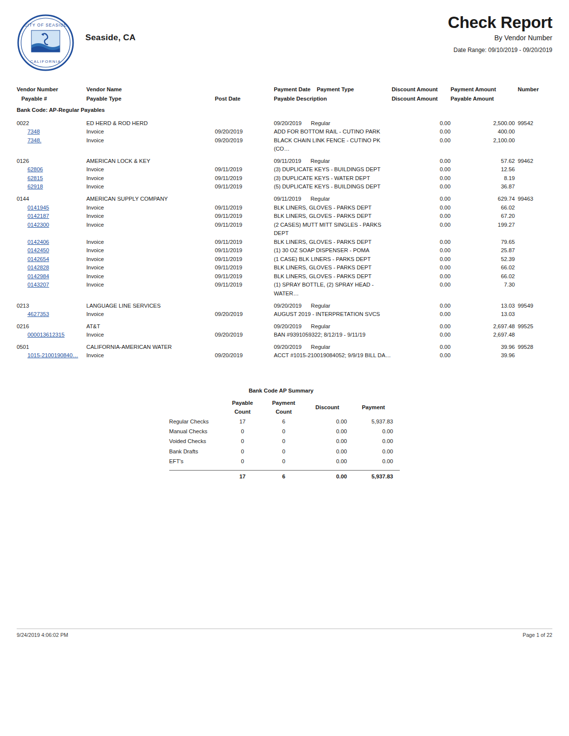CITY OF SEASIDE CALIFORNIA
Seaside, CA
Check Report
By Vendor Number
Date Range: 09/10/2019 - 09/20/2019
| Vendor Number | Vendor Name | | Payment Date Payment Type | Discount Amount | Payment Amount | Number |
| Payable # | Payable Type | Post Date | Payable Description | Discount Amount | Payable Amount | |
| Bank Code: AP-Regular Payables |
| 0022 | ED HERD & ROD HERD | | 09/20/2019 Regular | 0.00 | 2,500.00 | 99542 |
| 7348 | Invoice | 09/20/2019 | ADD FOR BOTTOM RAIL - CUTINO PARK | 0.00 | 400.00 | |
| 7348. | Invoice | 09/20/2019 | BLACK CHAIN LINK FENCE - CUTINO PK (CO… | 0.00 | 2,100.00 | |
| 0126 | AMERICAN LOCK & KEY | | 09/11/2019 Regular | 0.00 | 57.62 | 99462 |
| 62806 | Invoice | 09/11/2019 | (3) DUPLICATE KEYS - BUILDINGS DEPT | 0.00 | 12.56 | |
| 62815 | Invoice | 09/11/2019 | (3) DUPLICATE KEYS - WATER DEPT | 0.00 | 8.19 | |
| 62918 | Invoice | 09/11/2019 | (5) DUPLICATE KEYS - BUILDINGS DEPT | 0.00 | 36.87 | |
| 0144 | AMERICAN SUPPLY COMPANY | | 09/11/2019 Regular | 0.00 | 629.74 | 99463 |
| 0141945 | Invoice | 09/11/2019 | BLK LINERS, GLOVES - PARKS DEPT | 0.00 | 66.02 | |
| 0142187 | Invoice | 09/11/2019 | BLK LINERS, GLOVES - PARKS DEPT | 0.00 | 67.20 | |
| 0142300 | Invoice | 09/11/2019 | (2 CASES) MUTT MITT SINGLES - PARKS DEPT | 0.00 | 199.27 | |
| 0142406 | Invoice | 09/11/2019 | BLK LINERS, GLOVES - PARKS DEPT | 0.00 | 79.65 | |
| 0142450 | Invoice | 09/11/2019 | (1) 30 OZ SOAP DISPENSER - POMA | 0.00 | 25.87 | |
| 0142654 | Invoice | 09/11/2019 | (1 CASE) BLK LINERS - PARKS DEPT | 0.00 | 52.39 | |
| 0142828 | Invoice | 09/11/2019 | BLK LINERS, GLOVES - PARKS DEPT | 0.00 | 66.02 | |
| 0142984 | Invoice | 09/11/2019 | BLK LINERS, GLOVES - PARKS DEPT | 0.00 | 66.02 | |
| 0143207 | Invoice | 09/11/2019 | (1) SPRAY BOTTLE, (2) SPRAY HEAD - WATER… | 0.00 | 7.30 | |
| 0213 | LANGUAGE LINE SERVICES | | 09/20/2019 Regular | 0.00 | 13.03 | 99549 |
| 4627353 | Invoice | 09/20/2019 | AUGUST 2019 - INTERPRETATION SVCS | 0.00 | 13.03 | |
| 0216 | AT&T | | 09/20/2019 Regular | 0.00 | 2,697.48 | 99525 |
| 000013612315 | Invoice | 09/20/2019 | BAN #9391059322; 8/12/19 - 9/11/19 | 0.00 | 2,697.48 | |
| 0501 | CALIFORNIA-AMERICAN WATER | | 09/20/2019 Regular | 0.00 | 39.96 | 99528 |
| 1015-2100190840… | Invoice | 09/20/2019 | ACCT #1015-210019084052; 9/9/19 BILL DA… | 0.00 | 39.96 | |
| Bank Code AP Summary |
| | Payable Count | Payment Count | Discount | Payment |
| Regular Checks | 17 | 6 | 0.00 | 5,937.83 |
| Manual Checks | 0 | 0 | 0.00 | 0.00 |
| Voided Checks | 0 | 0 | 0.00 | 0.00 |
| Bank Drafts | 0 | 0 | 0.00 | 0.00 |
| EFT's | 0 | 0 | 0.00 | 0.00 |
| | 17 | 6 | 0.00 | 5,937.83 |
9/24/2019 4:06:02 PM Page 1 of 22